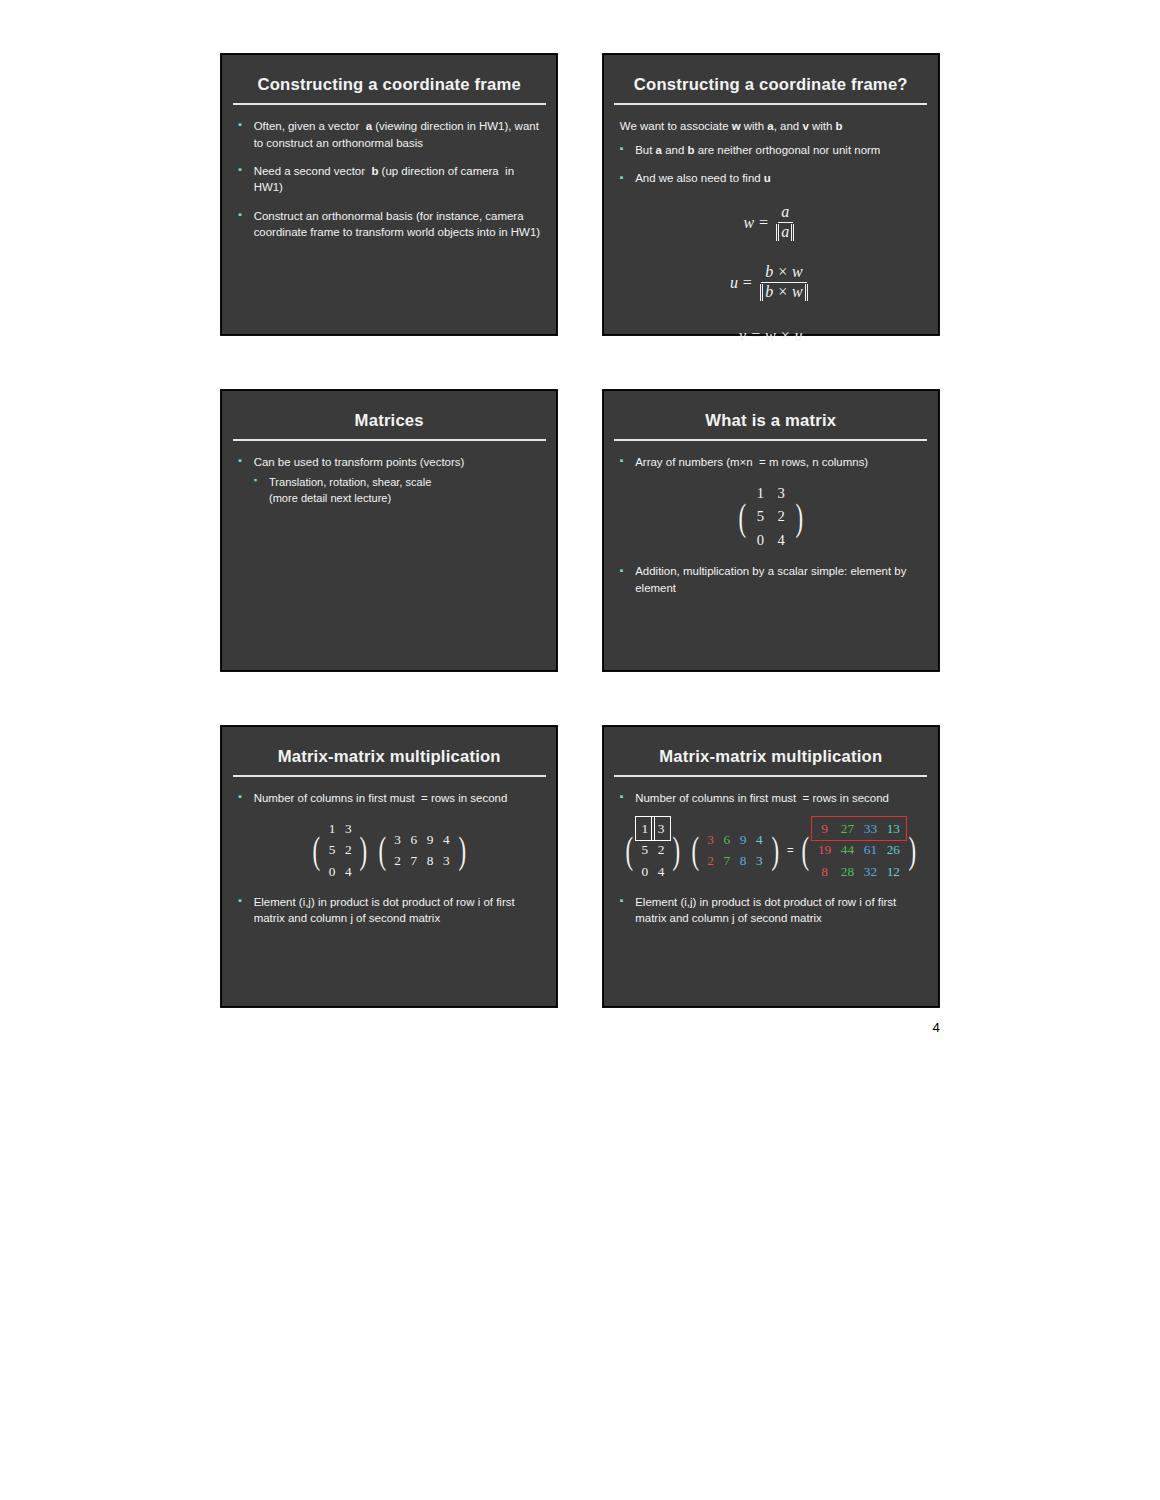Constructing a coordinate frame
Often, given a vector a (viewing direction in HW1), want to construct an orthonormal basis
Need a second vector b (up direction of camera in HW1)
Construct an orthonormal basis (for instance, camera coordinate frame to transform world objects into in HW1)
Constructing a coordinate frame?
We want to associate w with a, and v with b
But a and b are neither orthogonal nor unit norm
And we also need to find u
w= a a
u= b × w b × w
v = w × u
Matrices
Can be used to transform points (vectors)
Translation, rotation, shear, scale
(more detail next lecture)
What is a matrix
Array of numbers (m×n = m rows, n columns)
(
| 1 | 3 |
| 5 | 2 |
| 0 | 4 |
)
Addition, multiplication by a scalar simple: element by element
Matrix-matrix multiplication
Number of columns in first must = rows in second
(
| 1 | 3 |
| 5 | 2 |
| 0 | 4 |
) (
| 3 | 6 | 9 | 4 |
| 2 | 7 | 8 | 3 |
)
Element (i,j) in product is dot product of row i of first matrix and column j of second matrix
Matrix-matrix multiplication
Number of columns in first must = rows in second
(
| 1 | 3 |
| 5 | 2 |
| 0 | 4 |
) (
| 3 | 6 | 9 | 4 |
| 2 | 7 | 8 | 3 |
) = (
| 9 | 27 | 33 | 13 |
| 19 | 44 | 61 | 26 |
| 8 | 28 | 32 | 12 |
)
Element (i,j) in product is dot product of row i of first matrix and column j of second matrix
4